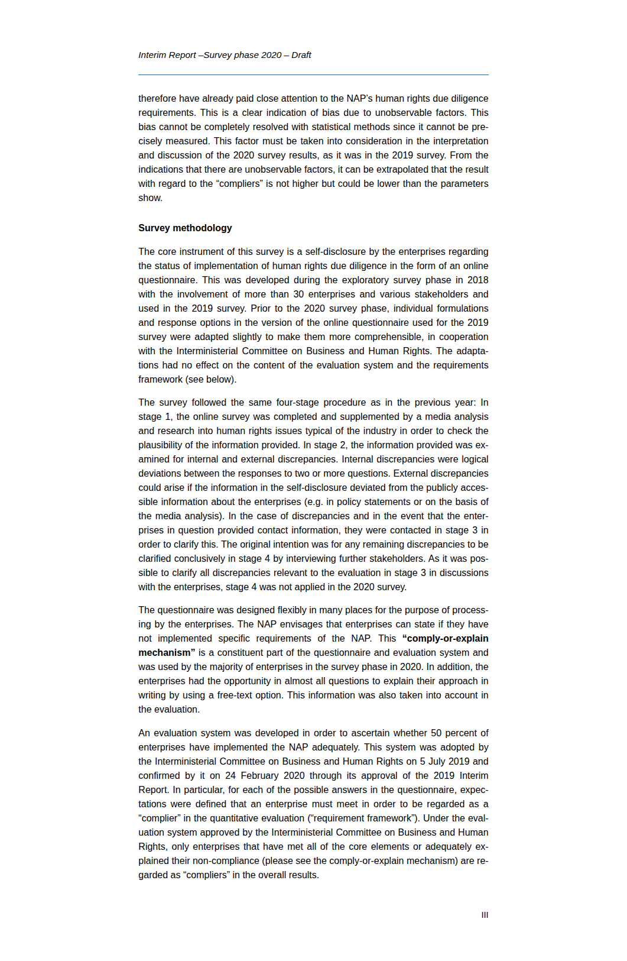Interim Report –Survey phase 2020 – Draft
therefore have already paid close attention to the NAP’s human rights due diligence requirements. This is a clear indication of bias due to unobservable factors. This bias cannot be completely resolved with statistical methods since it cannot be precisely measured. This factor must be taken into consideration in the interpretation and discussion of the 2020 survey results, as it was in the 2019 survey. From the indications that there are unobservable factors, it can be extrapolated that the result with regard to the “compliers” is not higher but could be lower than the parameters show.
Survey methodology
The core instrument of this survey is a self-disclosure by the enterprises regarding the status of implementation of human rights due diligence in the form of an online questionnaire. This was developed during the exploratory survey phase in 2018 with the involvement of more than 30 enterprises and various stakeholders and used in the 2019 survey. Prior to the 2020 survey phase, individual formulations and response options in the version of the online questionnaire used for the 2019 survey were adapted slightly to make them more comprehensible, in cooperation with the Interministerial Committee on Business and Human Rights. The adaptations had no effect on the content of the evaluation system and the requirements framework (see below).
The survey followed the same four-stage procedure as in the previous year: In stage 1, the online survey was completed and supplemented by a media analysis and research into human rights issues typical of the industry in order to check the plausibility of the information provided. In stage 2, the information provided was examined for internal and external discrepancies. Internal discrepancies were logical deviations between the responses to two or more questions. External discrepancies could arise if the information in the self-disclosure deviated from the publicly accessible information about the enterprises (e.g. in policy statements or on the basis of the media analysis). In the case of discrepancies and in the event that the enterprises in question provided contact information, they were contacted in stage 3 in order to clarify this. The original intention was for any remaining discrepancies to be clarified conclusively in stage 4 by interviewing further stakeholders. As it was possible to clarify all discrepancies relevant to the evaluation in stage 3 in discussions with the enterprises, stage 4 was not applied in the 2020 survey.
The questionnaire was designed flexibly in many places for the purpose of processing by the enterprises. The NAP envisages that enterprises can state if they have not implemented specific requirements of the NAP. This “comply-or-explain mechanism” is a constituent part of the questionnaire and evaluation system and was used by the majority of enterprises in the survey phase in 2020. In addition, the enterprises had the opportunity in almost all questions to explain their approach in writing by using a free-text option. This information was also taken into account in the evaluation.
An evaluation system was developed in order to ascertain whether 50 percent of enterprises have implemented the NAP adequately. This system was adopted by the Interministerial Committee on Business and Human Rights on 5 July 2019 and confirmed by it on 24 February 2020 through its approval of the 2019 Interim Report. In particular, for each of the possible answers in the questionnaire, expectations were defined that an enterprise must meet in order to be regarded as a “complier” in the quantitative evaluation (“requirement framework”). Under the evaluation system approved by the Interministerial Committee on Business and Human Rights, only enterprises that have met all of the core elements or adequately explained their non-compliance (please see the comply-or-explain mechanism) are regarded as “compliers” in the overall results.
III